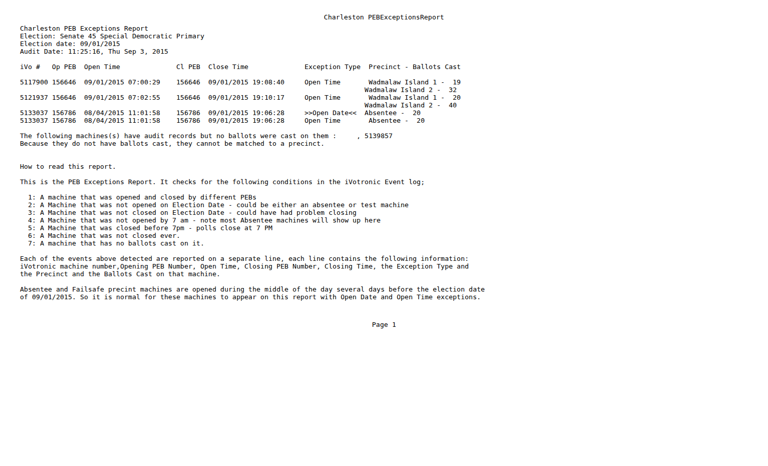Charleston PEBExceptionsReport
Charleston PEB Exceptions Report
Election: Senate 45 Special Democratic Primary
Election date: 09/01/2015
Audit Date: 11:25:16, Thu Sep 3, 2015

iVo #   Op PEB  Open Time              Cl PEB  Close Time              Exception Type  Precinct - Ballots Cast

5117900 156646  09/01/2015 07:00:29    156646  09/01/2015 19:08:40     Open Time       Wadmalaw Island 1 -  19
                                                                                      Wadmalaw Island 2 -  32
5121937 156646  09/01/2015 07:02:55    156646  09/01/2015 19:10:17     Open Time       Wadmalaw Island 1 -  20
                                                                                      Wadmalaw Island 2 -  40
5133037 156786  08/04/2015 11:01:58    156786  09/01/2015 19:06:28     >>Open Date<<  Absentee -  20
5133037 156786  08/04/2015 11:01:58    156786  09/01/2015 19:06:28     Open Time       Absentee -  20

The following machines(s) have audit records but no ballots were cast on them :     , 5139857
Because they do not have ballots cast, they cannot be matched to a precinct.


How to read this report.

This is the PEB Exceptions Report. It checks for the following conditions in the iVotronic Event log;

  1: A machine that was opened and closed by different PEBs
  2: A Machine that was not opened on Election Date - could be either an absentee or test machine
  3: A Machine that was not closed on Election Date - could have had problem closing
  4: A Machine that was not opened by 7 am - note most Absentee machines will show up here
  5: A Machine that was closed before 7pm - polls close at 7 PM
  6: A Machine that was not closed ever.
  7: A machine that has no ballots cast on it.

Each of the events above detected are reported on a separate line, each line contains the following information:
iVotronic machine number,Opening PEB Number, Open Time, Closing PEB Number, Closing Time, the Exception Type and
the Precinct and the Ballots Cast on that machine.

Absentee and Failsafe precint machines are opened during the middle of the day several days before the election date
of 09/01/2015. So it is normal for these machines to appear on this report with Open Date and Open Time exceptions.
Page 1